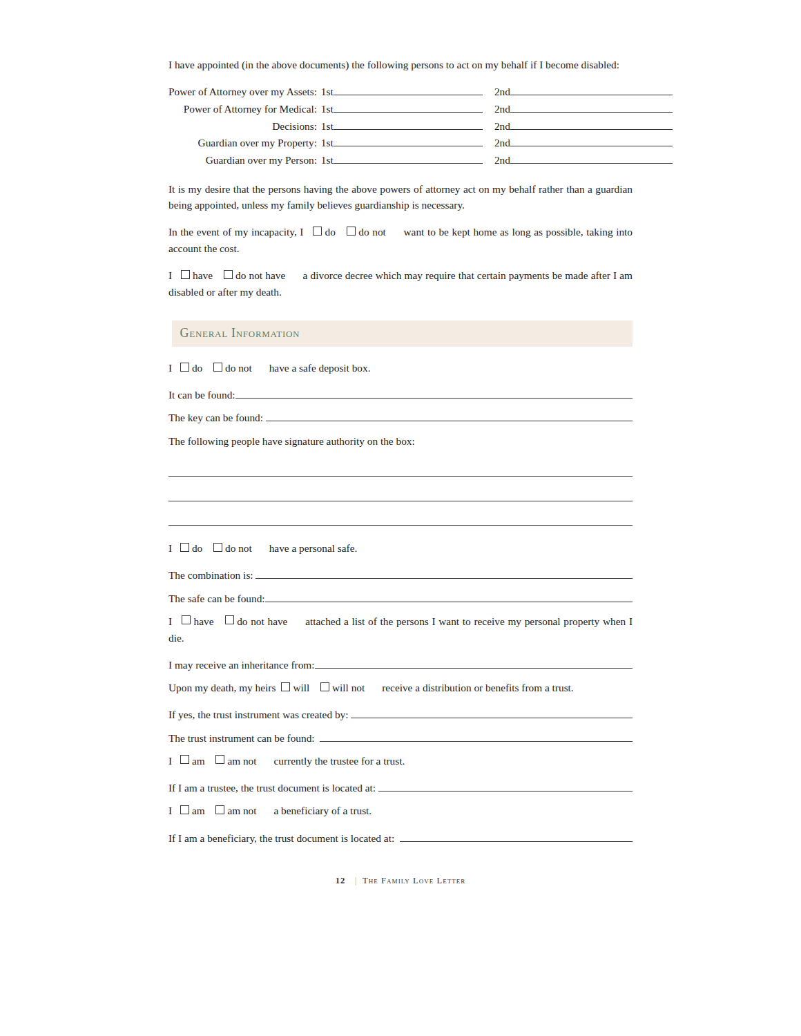I have appointed (in the above documents) the following persons to act on my behalf if I become disabled:
| Power of Attorney over my Assets: | 1st | 2nd |
| Power of Attorney for Medical: | 1st | 2nd |
| Decisions: | 1st | 2nd |
| Guardian over my Property: | 1st | 2nd |
| Guardian over my Person: | 1st | 2nd |
It is my desire that the persons having the above powers of attorney act on my behalf rather than a guardian being appointed, unless my family believes guardianship is necessary.
In the event of my incapacity, I do do not want to be kept home as long as possible, taking into account the cost.
I have do not have a divorce decree which may require that certain payments be made after I am disabled or after my death.
General Information
I do do not have a safe deposit box.
It can be found:
The key can be found:
The following people have signature authority on the box:
I do do not have a personal safe.
The combination is:
The safe can be found:
I have do not have attached a list of the persons I want to receive my personal property when I die.
I may receive an inheritance from:
Upon my death, my heirs will will not receive a distribution or benefits from a trust.
If yes, the trust instrument was created by:
The trust instrument can be found:
I am am not currently the trustee for a trust.
If I am a trustee, the trust document is located at:
I am am not a beneficiary of a trust.
If I am a beneficiary, the trust document is located at:
12|The Family Love Letter